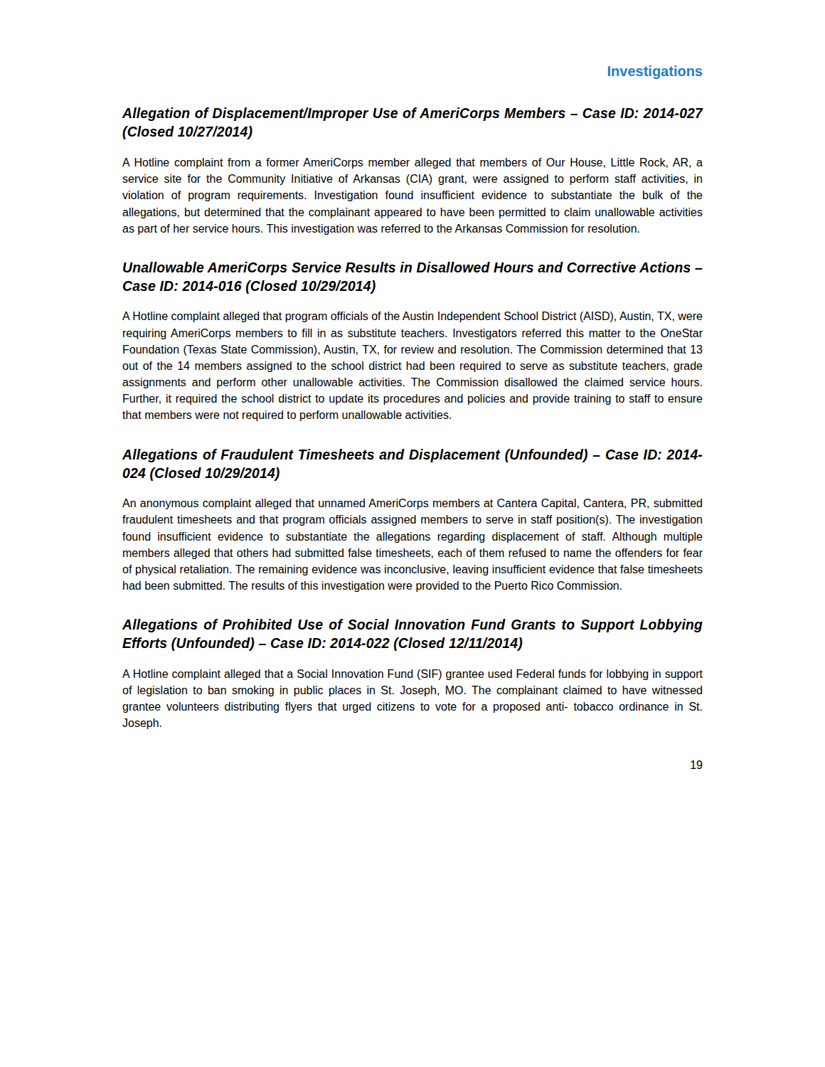Investigations
Allegation of Displacement/Improper Use of AmeriCorps Members – Case ID: 2014-027 (Closed 10/27/2014)
A Hotline complaint from a former AmeriCorps member alleged that members of Our House, Little Rock, AR, a service site for the Community Initiative of Arkansas (CIA) grant, were assigned to perform staff activities, in violation of program requirements. Investigation found insufficient evidence to substantiate the bulk of the allegations, but determined that the complainant appeared to have been permitted to claim unallowable activities as part of her service hours. This investigation was referred to the Arkansas Commission for resolution.
Unallowable AmeriCorps Service Results in Disallowed Hours and Corrective Actions – Case ID: 2014-016 (Closed 10/29/2014)
A Hotline complaint alleged that program officials of the Austin Independent School District (AISD), Austin, TX, were requiring AmeriCorps members to fill in as substitute teachers. Investigators referred this matter to the OneStar Foundation (Texas State Commission), Austin, TX, for review and resolution. The Commission determined that 13 out of the 14 members assigned to the school district had been required to serve as substitute teachers, grade assignments and perform other unallowable activities. The Commission disallowed the claimed service hours. Further, it required the school district to update its procedures and policies and provide training to staff to ensure that members were not required to perform unallowable activities.
Allegations of Fraudulent Timesheets and Displacement (Unfounded) – Case ID: 2014-024 (Closed 10/29/2014)
An anonymous complaint alleged that unnamed AmeriCorps members at Cantera Capital, Cantera, PR, submitted fraudulent timesheets and that program officials assigned members to serve in staff position(s). The investigation found insufficient evidence to substantiate the allegations regarding displacement of staff. Although multiple members alleged that others had submitted false timesheets, each of them refused to name the offenders for fear of physical retaliation. The remaining evidence was inconclusive, leaving insufficient evidence that false timesheets had been submitted. The results of this investigation were provided to the Puerto Rico Commission.
Allegations of Prohibited Use of Social Innovation Fund Grants to Support Lobbying Efforts (Unfounded) – Case ID: 2014-022 (Closed 12/11/2014)
A Hotline complaint alleged that a Social Innovation Fund (SIF) grantee used Federal funds for lobbying in support of legislation to ban smoking in public places in St. Joseph, MO. The complainant claimed to have witnessed grantee volunteers distributing flyers that urged citizens to vote for a proposed anti- tobacco ordinance in St. Joseph.
19